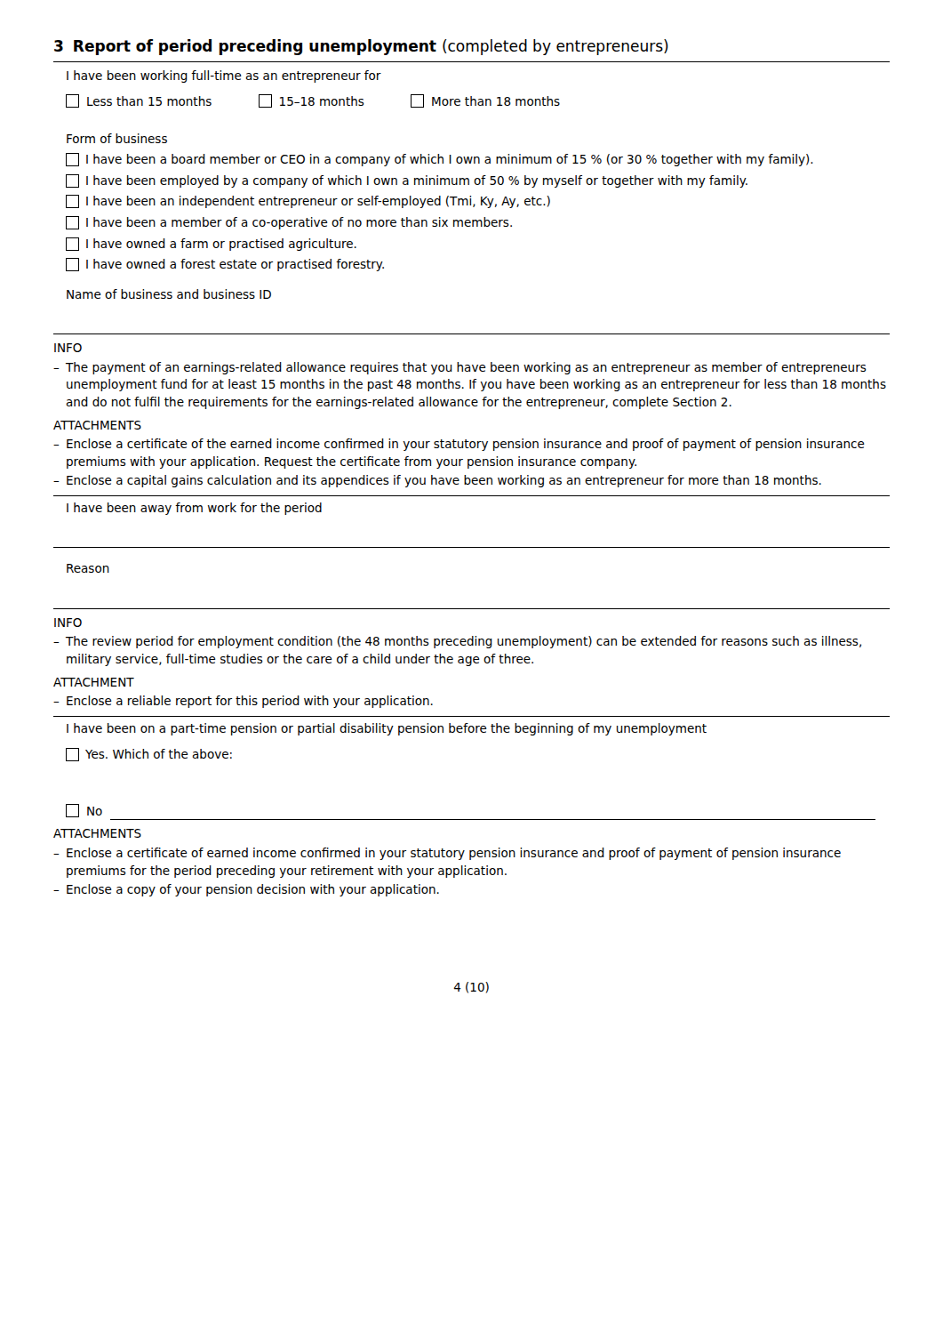3 Report of period preceding unemployment (completed by entrepreneurs)
I have been working full-time as an entrepreneur for
Less than 15 months 15–18 months More than 18 months
Form of business
I have been a board member or CEO in a company of which I own a minimum of 15 % (or 30 % together with my family).
I have been employed by a company of which I own a minimum of 50 % by myself or together with my family.
I have been an independent entrepreneur or self-employed (Tmi, Ky, Ay, etc.)
I have been a member of a co-operative of no more than six members.
I have owned a farm or practised agriculture.
I have owned a forest estate or practised forestry.
Name of business and business ID
INFO
The payment of an earnings-related allowance requires that you have been working as an entrepreneur as member of entrepreneurs unemployment fund for at least 15 months in the past 48 months. If you have been working as an entrepreneur for less than 18 months and do not fulfil the requirements for the earnings-related allowance for the entrepreneur, complete Section 2.
ATTACHMENTS
Enclose a certificate of the earned income confirmed in your statutory pension insurance and proof of payment of pension insurance premiums with your application. Request the certificate from your pension insurance company.
Enclose a capital gains calculation and its appendices if you have been working as an entrepreneur for more than 18 months.
I have been away from work for the period
Reason
INFO
The review period for employment condition (the 48 months preceding unemployment) can be extended for reasons such as illness, military service, full-time studies or the care of a child under the age of three.
ATTACHMENT
Enclose a reliable report for this period with your application.
I have been on a part-time pension or partial disability pension before the beginning of my unemployment
Yes. Which of the above:
No
ATTACHMENTS
Enclose a certificate of earned income confirmed in your statutory pension insurance and proof of payment of pension insurance premiums for the period preceding your retirement with your application.
Enclose a copy of your pension decision with your application.
4 (10)